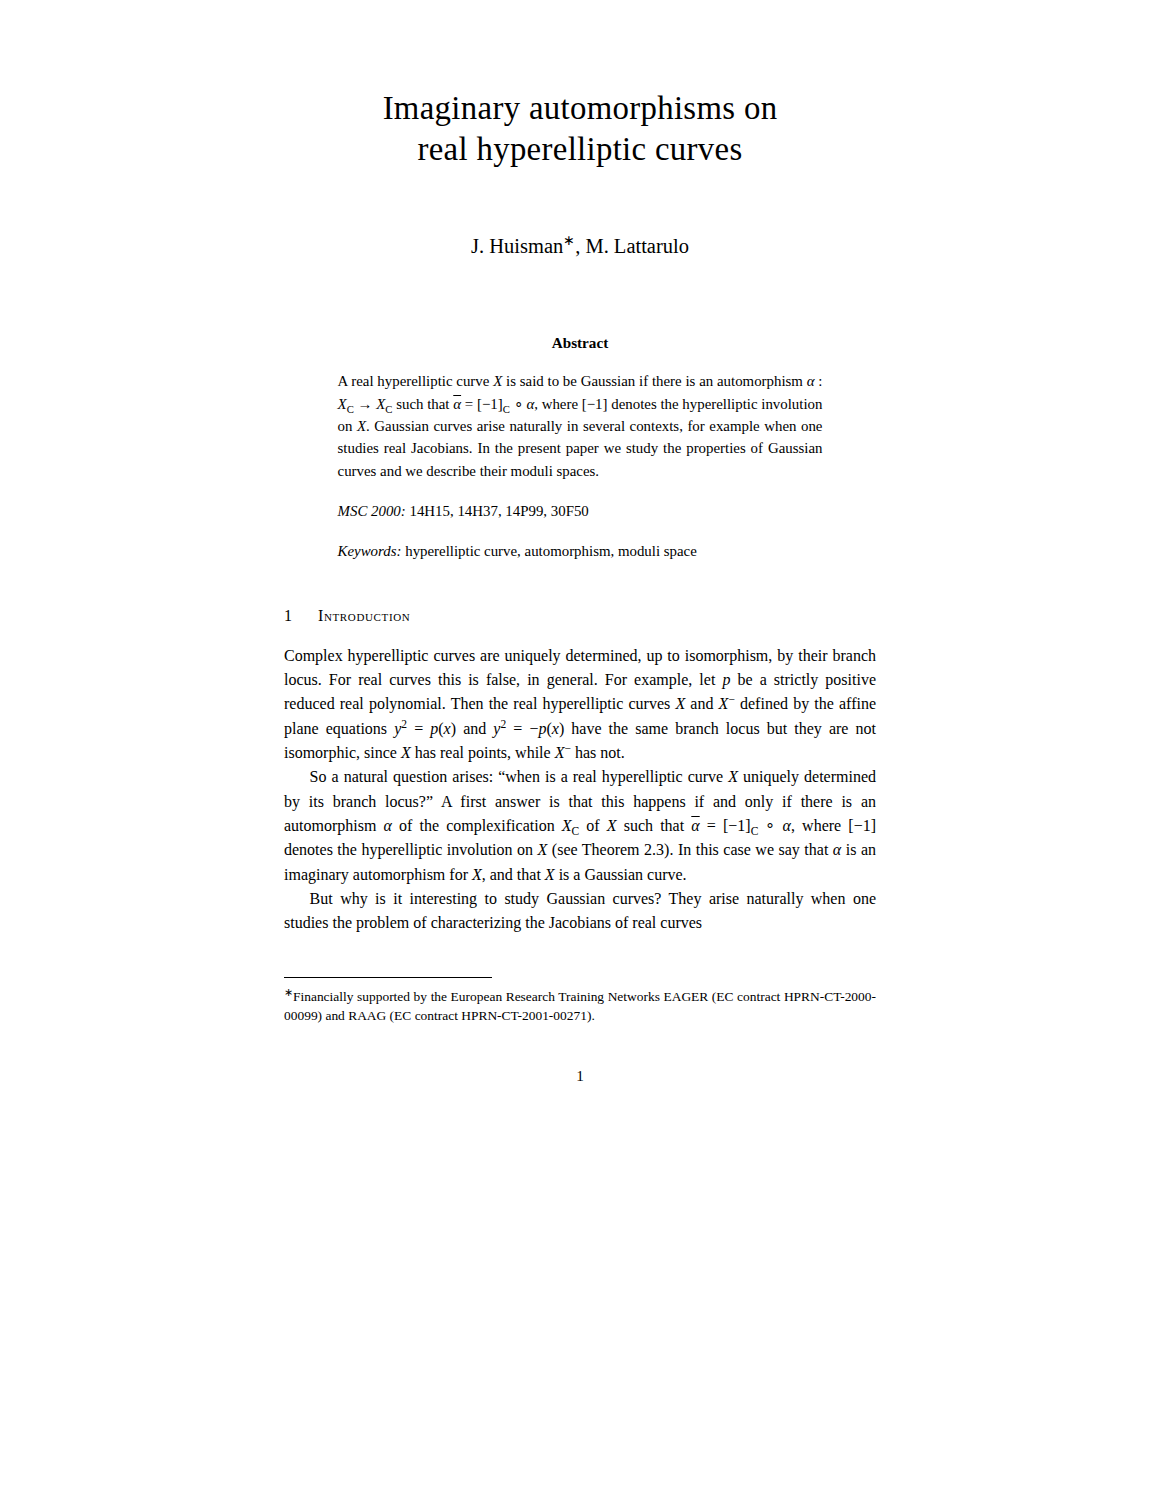Imaginary automorphisms on
real hyperelliptic curves
J. Huisman∗, M. Lattarulo
Abstract
A real hyperelliptic curve X is said to be Gaussian if there is an automorphism α : XC → XC such that α = [−1]C ∘ α, where [−1] denotes the hyperelliptic involution on X. Gaussian curves arise naturally in several contexts, for example when one studies real Jacobians. In the present paper we study the properties of Gaussian curves and we describe their moduli spaces.
MSC 2000: 14H15, 14H37, 14P99, 30F50
Keywords: hyperelliptic curve, automorphism, moduli space
1 Introduction
Complex hyperelliptic curves are uniquely determined, up to isomorphism, by their branch locus. For real curves this is false, in general. For example, let p be a strictly positive reduced real polynomial. Then the real hyperelliptic curves X and X− defined by the affine plane equations y2 = p(x) and y2 = −p(x) have the same branch locus but they are not isomorphic, since X has real points, while X− has not.
So a natural question arises: “when is a real hyperelliptic curve X uniquely determined by its branch locus?” A first answer is that this happens if and only if there is an automorphism α of the complexification XC of X such that α = [−1]C ∘ α, where [−1] denotes the hyperelliptic involution on X (see Theorem 2.3). In this case we say that α is an imaginary automorphism for X, and that X is a Gaussian curve.
But why is it interesting to study Gaussian curves? They arise naturally when one studies the problem of characterizing the Jacobians of real curves
∗Financially supported by the European Research Training Networks EAGER (EC contract HPRN-CT-2000-00099) and RAAG (EC contract HPRN-CT-2001-00271).
1